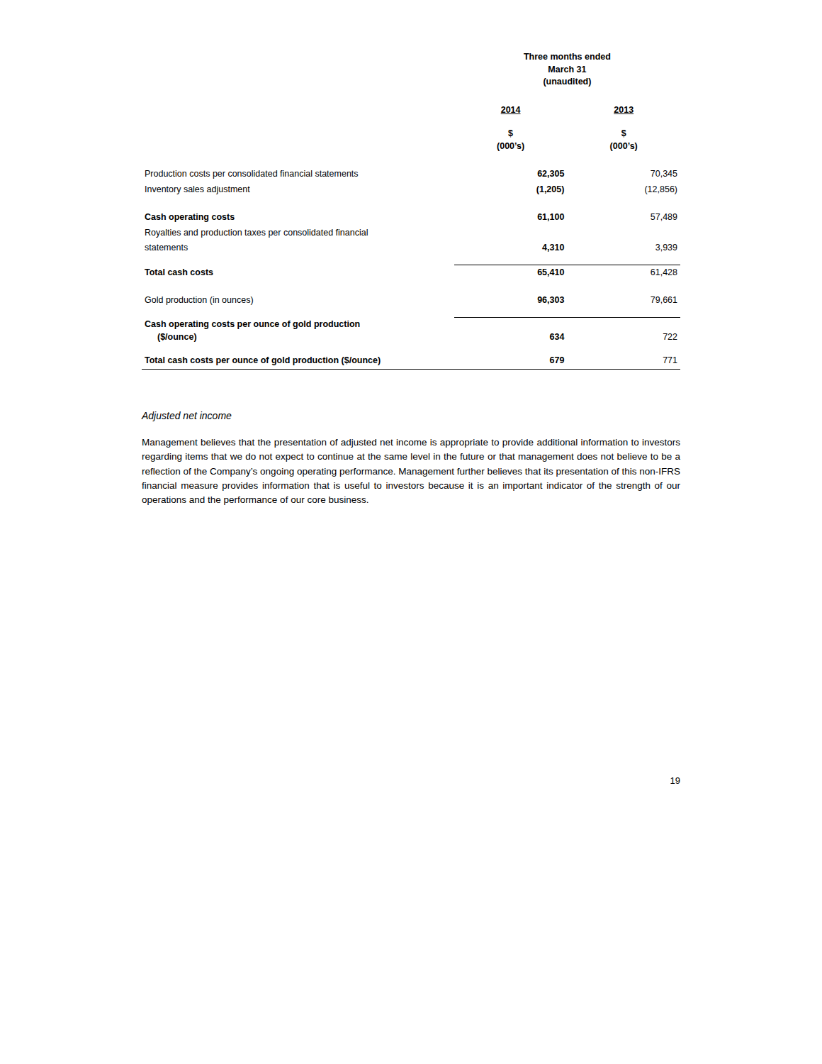| | Three months ended March 31 (unaudited) |
| | 2014 | 2013 |
| | $ (000’s) | $ (000’s) |
| Production costs per consolidated financial statements | 62,305 | 70,345 |
| Inventory sales adjustment | (1,205) | (12,856) |
| Cash operating costs | 61,100 | 57,489 |
| Royalties and production taxes per consolidated financial | | |
| statements | 4,310 | 3,939 |
| Total cash costs | 65,410 | 61,428 |
| Gold production (in ounces) | 96,303 | 79,661 |
| Cash operating costs per ounce of gold production ($/ounce) | 634 | 722 |
| Total cash costs per ounce of gold production ($/ounce) | 679 | 771 |
Adjusted net income
Management believes that the presentation of adjusted net income is appropriate to provide additional information to investors regarding items that we do not expect to continue at the same level in the future or that management does not believe to be a reflection of the Company’s ongoing operating performance. Management further believes that its presentation of this non-IFRS financial measure provides information that is useful to investors because it is an important indicator of the strength of our operations and the performance of our core business.
19